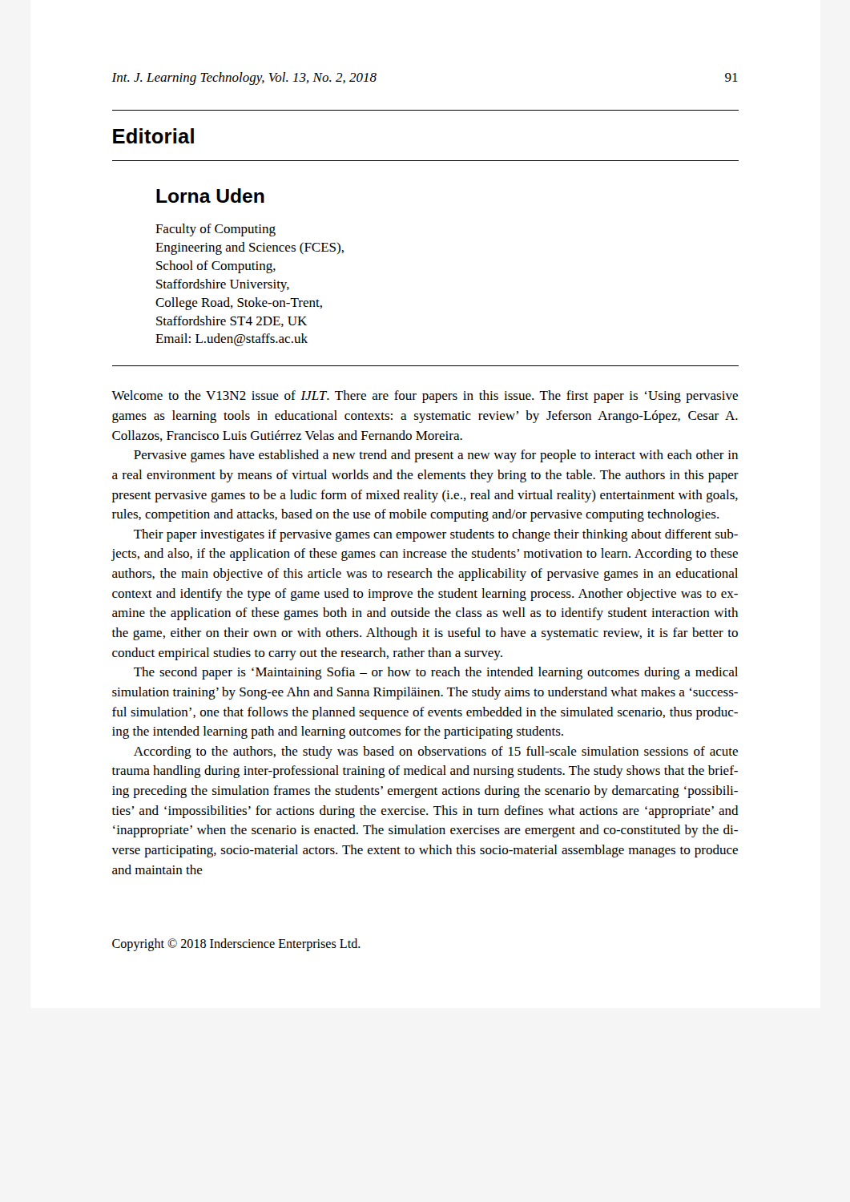Int. J. Learning Technology, Vol. 13, No. 2, 2018 91
Editorial
Lorna Uden
Faculty of Computing
Engineering and Sciences (FCES),
School of Computing,
Staffordshire University,
College Road, Stoke-on-Trent,
Staffordshire ST4 2DE, UK
Email: L.uden@staffs.ac.uk
Welcome to the V13N2 issue of IJLT. There are four papers in this issue. The first paper is ‘Using pervasive games as learning tools in educational contexts: a systematic review’ by Jeferson Arango-López, Cesar A. Collazos, Francisco Luis Gutiérrez Velas and Fernando Moreira.
Pervasive games have established a new trend and present a new way for people to interact with each other in a real environment by means of virtual worlds and the elements they bring to the table. The authors in this paper present pervasive games to be a ludic form of mixed reality (i.e., real and virtual reality) entertainment with goals, rules, competition and attacks, based on the use of mobile computing and/or pervasive computing technologies.
Their paper investigates if pervasive games can empower students to change their thinking about different subjects, and also, if the application of these games can increase the students’ motivation to learn. According to these authors, the main objective of this article was to research the applicability of pervasive games in an educational context and identify the type of game used to improve the student learning process. Another objective was to examine the application of these games both in and outside the class as well as to identify student interaction with the game, either on their own or with others. Although it is useful to have a systematic review, it is far better to conduct empirical studies to carry out the research, rather than a survey.
The second paper is ‘Maintaining Sofia – or how to reach the intended learning outcomes during a medical simulation training’ by Song-ee Ahn and Sanna Rimpiläinen. The study aims to understand what makes a ‘successful simulation’, one that follows the planned sequence of events embedded in the simulated scenario, thus producing the intended learning path and learning outcomes for the participating students.
According to the authors, the study was based on observations of 15 full-scale simulation sessions of acute trauma handling during inter-professional training of medical and nursing students. The study shows that the briefing preceding the simulation frames the students’ emergent actions during the scenario by demarcating ‘possibilities’ and ‘impossibilities’ for actions during the exercise. This in turn defines what actions are ‘appropriate’ and ‘inappropriate’ when the scenario is enacted. The simulation exercises are emergent and co-constituted by the diverse participating, socio-material actors. The extent to which this socio-material assemblage manages to produce and maintain the
Copyright © 2018 Inderscience Enterprises Ltd.